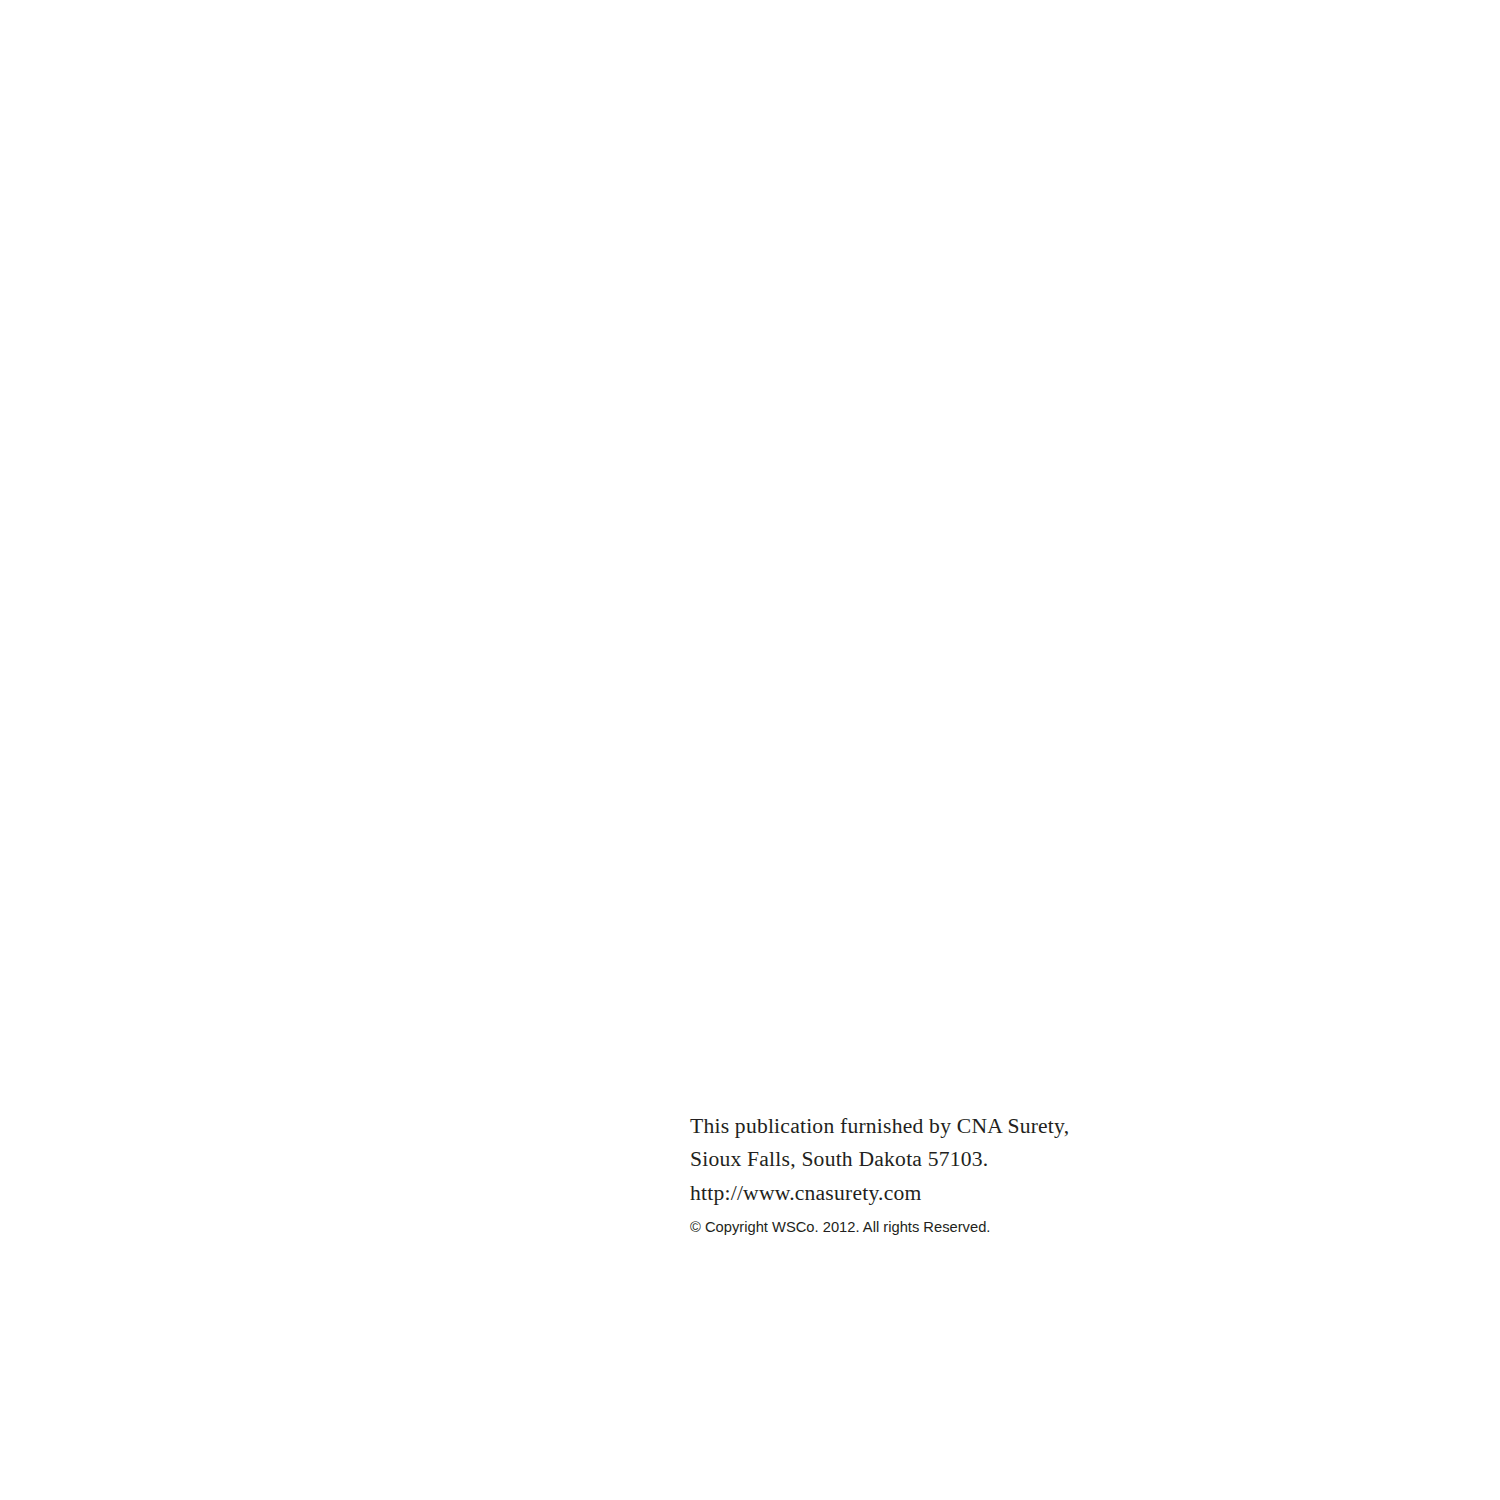This publication furnished by CNA Surety,
Sioux Falls, South Dakota 57103.
http://www.cnasurety.com
© Copyright WSCo. 2012. All rights Reserved.